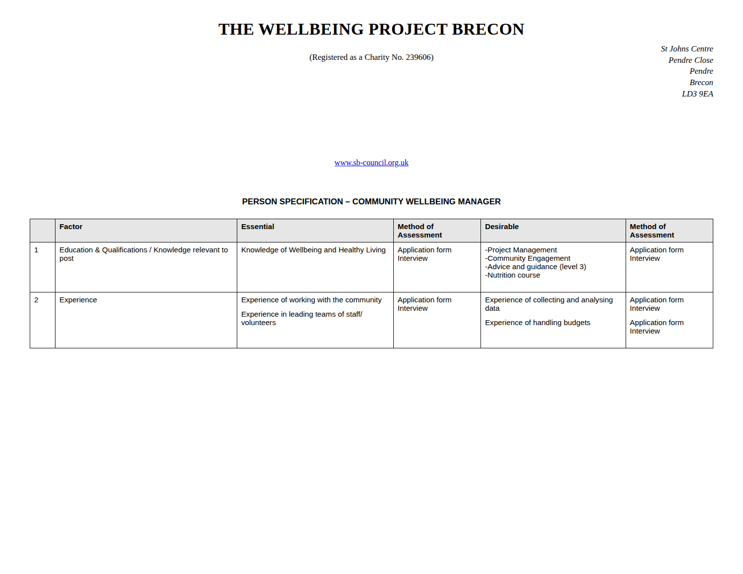THE WELLBEING PROJECT BRECON
St Johns Centre
Pendre Close
Pendre
Brecon
LD3 9EA
(Registered as a Charity No. 239606)
www.sb-council.org.uk
PERSON SPECIFICATION – COMMUNITY WELLBEING MANAGER
| | Factor | Essential | Method of Assessment | Desirable | Method of Assessment |
| --- | --- | --- | --- | --- | --- |
| 1 | Education & Qualifications / Knowledge relevant to post | Knowledge of Wellbeing and Healthy Living | Application form Interview | -Project Management -Community Engagement -Advice and guidance (level 3) -Nutrition course | Application form Interview |
| 2 | Experience | Experience of working with the community Experience in leading teams of staff/ volunteers | Application form Interview | Experience of collecting and analysing data Experience of handling budgets | Application form Interview Application form Interview |